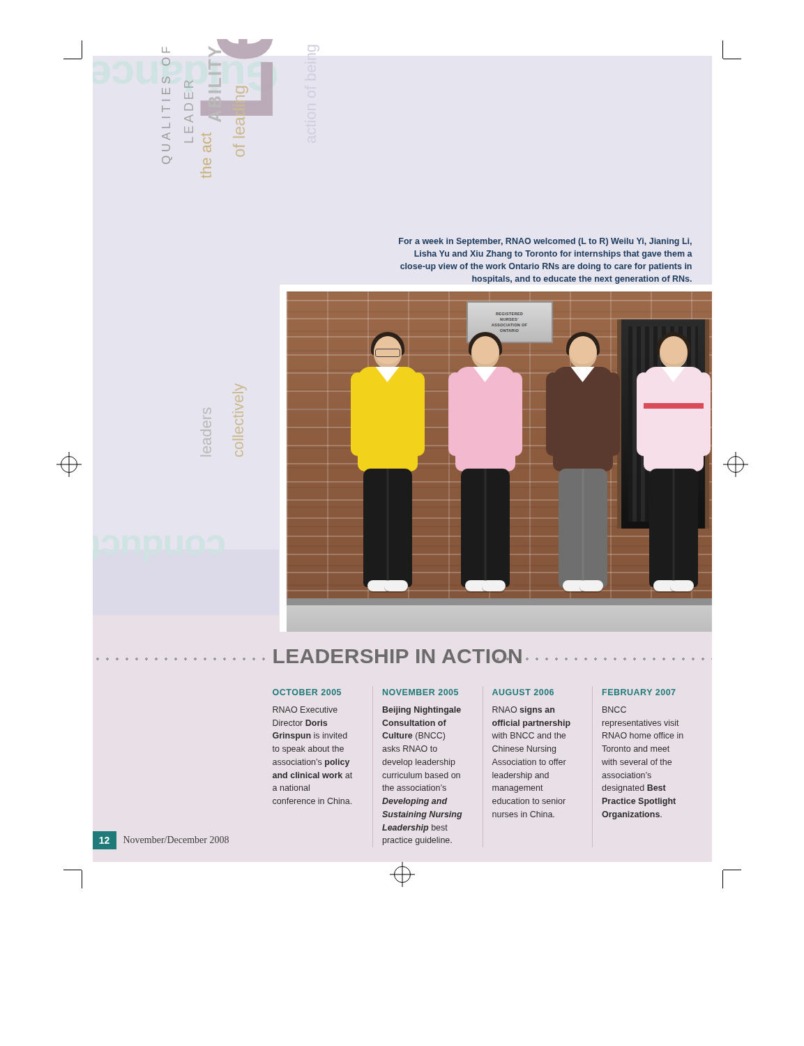3671-RNJ-Nov-Dec Dec 1.qxd 12/2/08 9:45 AM Page 12
Guidance Leadership QUALITIES OF A LEADER ABILITY LEADER the act of leading action of being TIONS to show the way leaders collectively conduct
For a week in September, RNAO welcomed (L to R) Weilu Yi, Jianing Li, Lisha Yu and Xiu Zhang to Toronto for internships that gave them a close-up view of the work Ontario RNs are doing to care for patients in hospitals, and to educate the next generation of RNs.
REGISTERED
NURSES’
ASSOCIATION OF
ONTARIO
LEADERSHIP IN ACTION
October 2005
RNAO Executive Director Doris Grinspun is invited to speak about the association’s policy and clinical work at a national conference in China.
November 2005
Beijing Nightingale Consultation of Culture (BNCC) asks RNAO to develop leadership curriculum based on the association’s Developing and Sustaining Nursing Leadership best practice guideline.
August 2006
RNAO signs an official partnership with BNCC and the Chinese Nursing Association to offer leadership and management education to senior nurses in China.
February 2007
BNCC representatives visit RNAO home office in Toronto and meet with several of the association’s designated Best Practice Spotlight Organizations.
12 November/December 2008